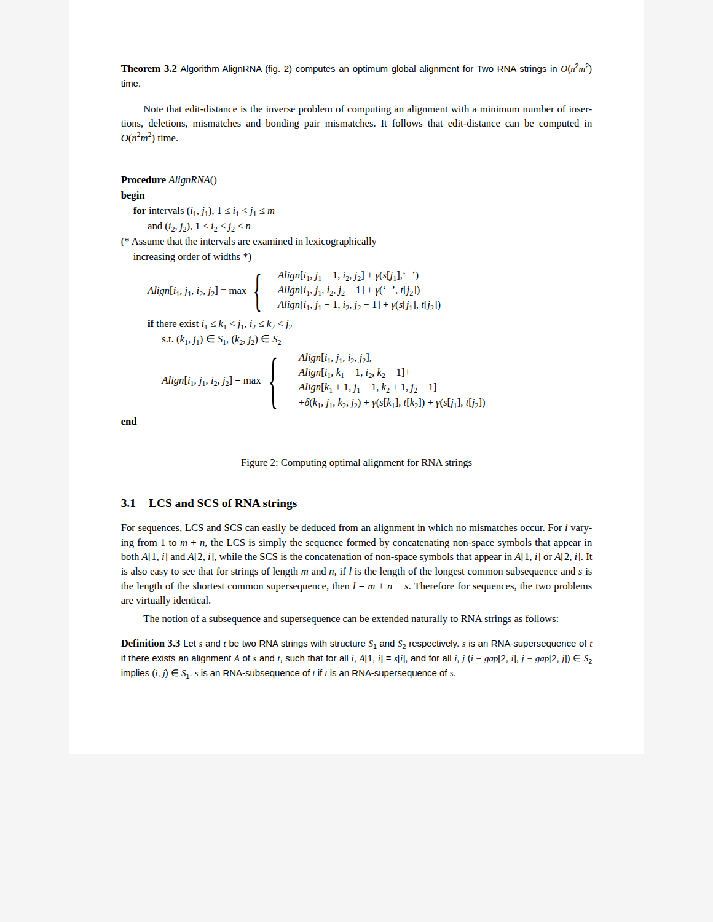Theorem 3.2 Algorithm AlignRNA (fig. 2) computes an optimum global alignment for Two RNA strings in O(n2m2) time.
Note that edit-distance is the inverse problem of computing an alignment with a minimum number of insertions, deletions, mismatches and bonding pair mismatches. It follows that edit-distance can be computed in O(n2m2) time.
Procedure AlignRNA()
begin
for intervals (i1, j1), 1 ≤ i1 < j1 ≤ m
and (i2, j2), 1 ≤ i2 < j2 ≤ n
(* Assume that the intervals are examined in lexicographically
increasing order of widths *)
Align[i1, j1, i2, j2] = max {
Align[i1, j1 − 1, i2, j2] + γ(s[j1],‘−’)
Align[i1, j1, i2, j2 − 1] + γ(‘−’, t[j2])
Align[i1, j1 − 1, i2, j2 − 1] + γ(s[j1], t[j2])
if there exist i1 ≤ k1 < j1, i2 ≤ k2 < j2
s.t. (k1, j1) ∈ S1, (k2, j2) ∈ S2
Align[i1, j1, i2, j2] = max {
Align[i1, j1, i2, j2],
Align[i1, k1 − 1, i2, k2 − 1]+
Align[k1 + 1, j1 − 1, k2 + 1, j2 − 1]
+δ(k1, j1, k2, j2) + γ(s[k1], t[k2]) + γ(s[j1], t[j2])
end
Figure 2: Computing optimal alignment for RNA strings
3.1 LCS and SCS of RNA strings
For sequences, LCS and SCS can easily be deduced from an alignment in which no mismatches occur. For i varying from 1 to m + n, the LCS is simply the sequence formed by concatenating non-space symbols that appear in both A[1, i] and A[2, i], while the SCS is the concatenation of non-space symbols that appear in A[1, i] or A[2, i]. It is also easy to see that for strings of length m and n, if l is the length of the longest common subsequence and s is the length of the shortest common supersequence, then l = m + n − s. Therefore for sequences, the two problems are virtually identical.
The notion of a subsequence and supersequence can be extended naturally to RNA strings as follows:
Definition 3.3 Let s and t be two RNA strings with structure S1 and S2 respectively. s is an RNA-supersequence of t if there exists an alignment A of s and t, such that for all i, A[1, i] = s[i], and for all i, j (i − gap[2, i], j − gap[2, j]) ∈ S2 implies (i, j) ∈ S1. s is an RNA-subsequence of t if t is an RNA-supersequence of s.